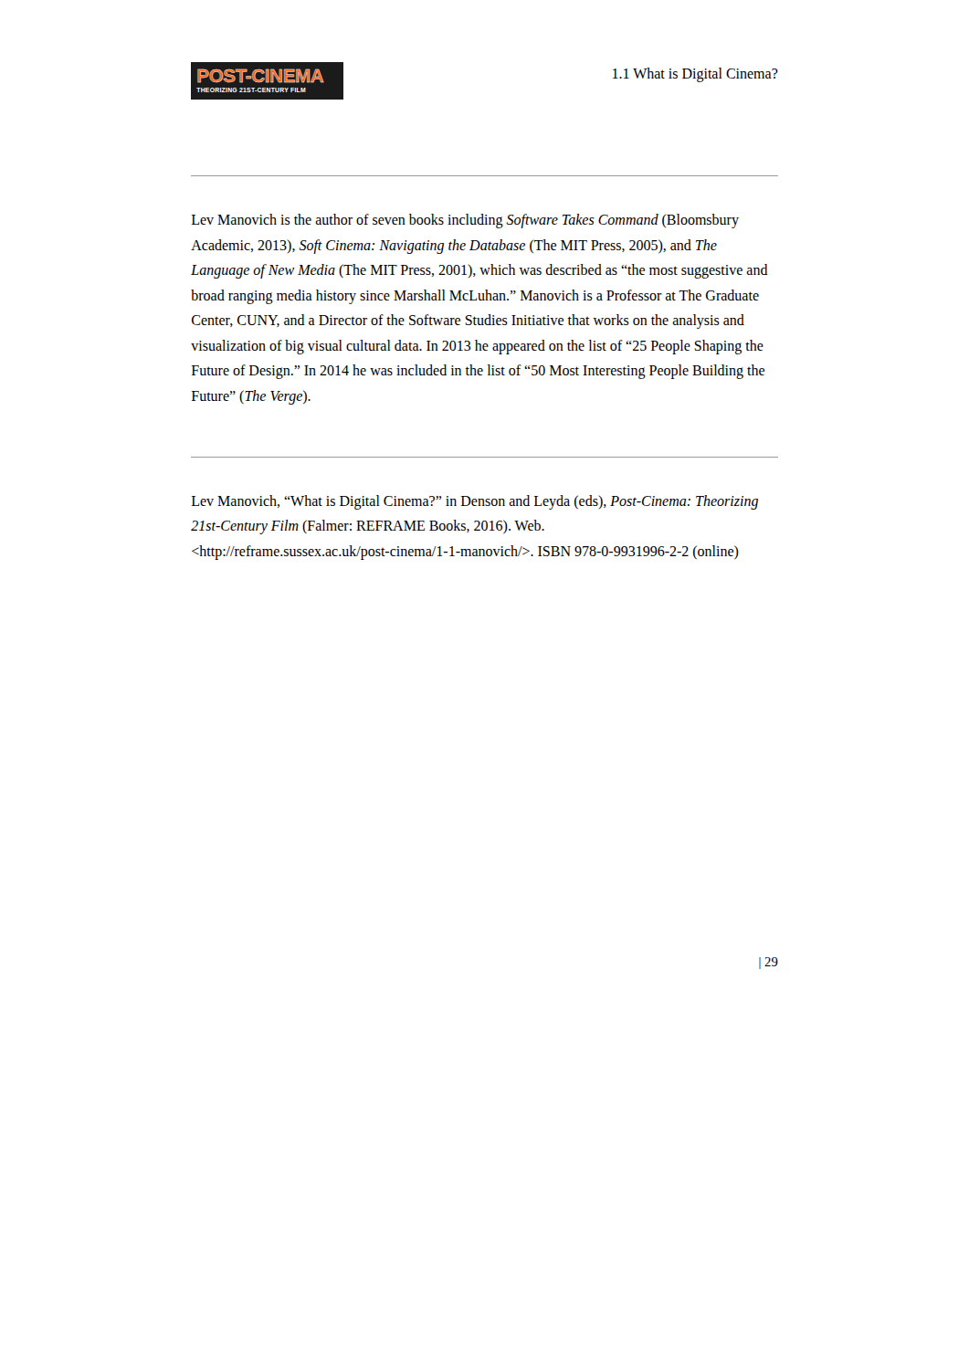Post-Cinema
Theorizing 21st-Century Film
1.1 What is Digital Cinema?
Lev Manovich is the author of seven books including Software Takes Command (Bloomsbury Academic, 2013), Soft Cinema: Navigating the Database (The MIT Press, 2005), and The Language of New Media (The MIT Press, 2001), which was described as “the most suggestive and broad ranging media history since Marshall McLuhan.” Manovich is a Professor at The Graduate Center, CUNY, and a Director of the Software Studies Initiative that works on the analysis and visualization of big visual cultural data. In 2013 he appeared on the list of “25 People Shaping the Future of Design.” In 2014 he was included in the list of “50 Most Interesting People Building the Future” (The Verge).
Lev Manovich, “What is Digital Cinema?” in Denson and Leyda (eds), Post-Cinema: Theorizing 21st-Century Film (Falmer: REFRAME Books, 2016). Web.
<http://reframe.sussex.ac.uk/post-cinema/1-1-manovich/>. ISBN 978-0-9931996-2-2 (online)
| 29